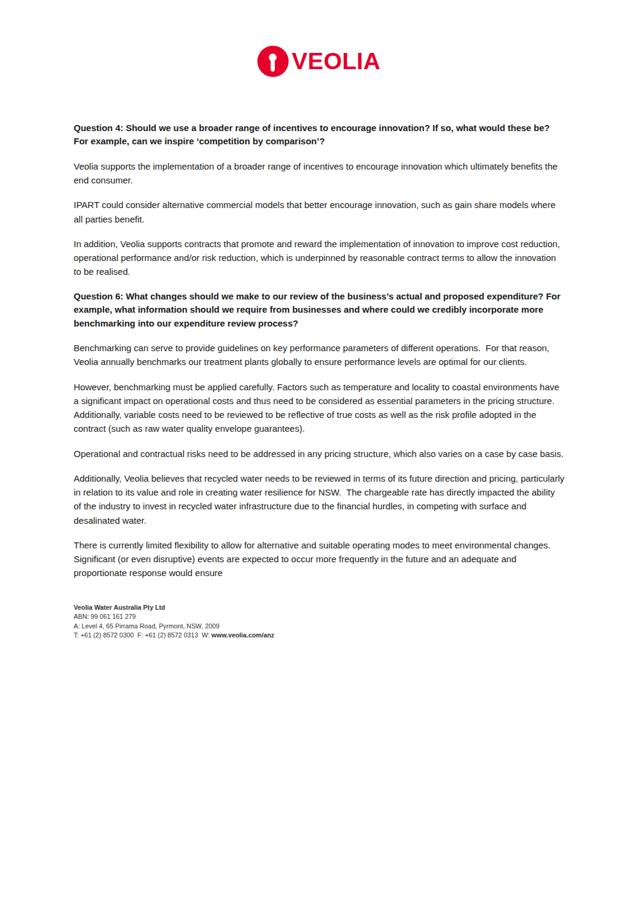VEOLIA
Question 4: Should we use a broader range of incentives to encourage innovation? If so, what would these be? For example, can we inspire ‘competition by comparison’?
Veolia supports the implementation of a broader range of incentives to encourage innovation which ultimately benefits the end consumer.
IPART could consider alternative commercial models that better encourage innovation, such as gain share models where all parties benefit.
In addition, Veolia supports contracts that promote and reward the implementation of innovation to improve cost reduction, operational performance and/or risk reduction, which is underpinned by reasonable contract terms to allow the innovation to be realised.
Question 6: What changes should we make to our review of the business’s actual and proposed expenditure? For example, what information should we require from businesses and where could we credibly incorporate more benchmarking into our expenditure review process?
Benchmarking can serve to provide guidelines on key performance parameters of different operations. For that reason, Veolia annually benchmarks our treatment plants globally to ensure performance levels are optimal for our clients.
However, benchmarking must be applied carefully. Factors such as temperature and locality to coastal environments have a significant impact on operational costs and thus need to be considered as essential parameters in the pricing structure. Additionally, variable costs need to be reviewed to be reflective of true costs as well as the risk profile adopted in the contract (such as raw water quality envelope guarantees).
Operational and contractual risks need to be addressed in any pricing structure, which also varies on a case by case basis.
Additionally, Veolia believes that recycled water needs to be reviewed in terms of its future direction and pricing, particularly in relation to its value and role in creating water resilience for NSW. The chargeable rate has directly impacted the ability of the industry to invest in recycled water infrastructure due to the financial hurdles, in competing with surface and desalinated water.
There is currently limited flexibility to allow for alternative and suitable operating modes to meet environmental changes. Significant (or even disruptive) events are expected to occur more frequently in the future and an adequate and proportionate response would ensure
Veolia Water Australia Pty Ltd
ABN: 99 061 161 279
A: Level 4, 65 Pirrama Road, Pyrmont, NSW, 2009
T: +61 (2) 8572 0300 F: +61 (2) 8572 0313 W: www.veolia.com/anz